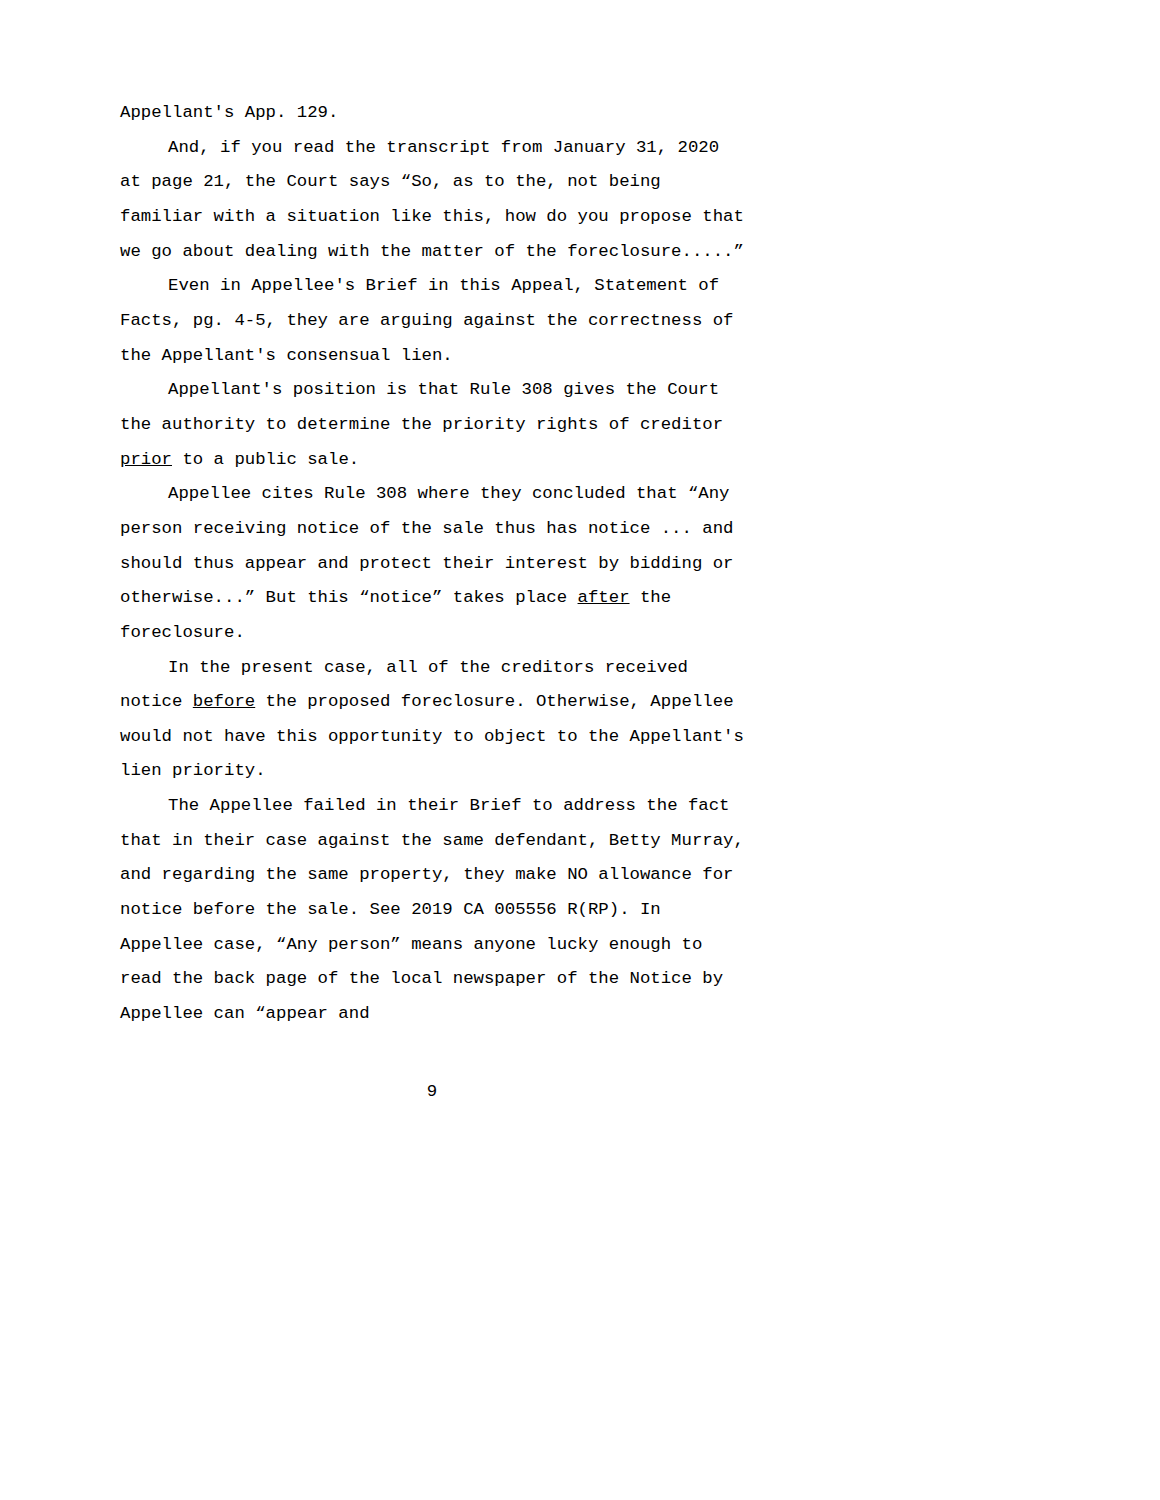Appellant's App. 129.
And, if you read the transcript from January 31, 2020 at page 21, the Court says “So, as to the, not being familiar with a situation like this, how do you propose that we go about dealing with the matter of the foreclosure.....”
Even in Appellee's Brief in this Appeal, Statement of Facts, pg. 4-5, they are arguing against the correctness of the Appellant's consensual lien.
Appellant's position is that Rule 308 gives the Court the authority to determine the priority rights of creditor prior to a public sale.
Appellee cites Rule 308 where they concluded that “Any person receiving notice of the sale thus has notice ... and should thus appear and protect their interest by bidding or otherwise...” But this “notice” takes place after the foreclosure.
In the present case, all of the creditors received notice before the proposed foreclosure. Otherwise, Appellee would not have this opportunity to object to the Appellant's lien priority.
The Appellee failed in their Brief to address the fact that in their case against the same defendant, Betty Murray, and regarding the same property, they make NO allowance for notice before the sale. See 2019 CA 005556 R(RP). In Appellee case, “Any person” means anyone lucky enough to read the back page of the local newspaper of the Notice by Appellee can “appear and
9